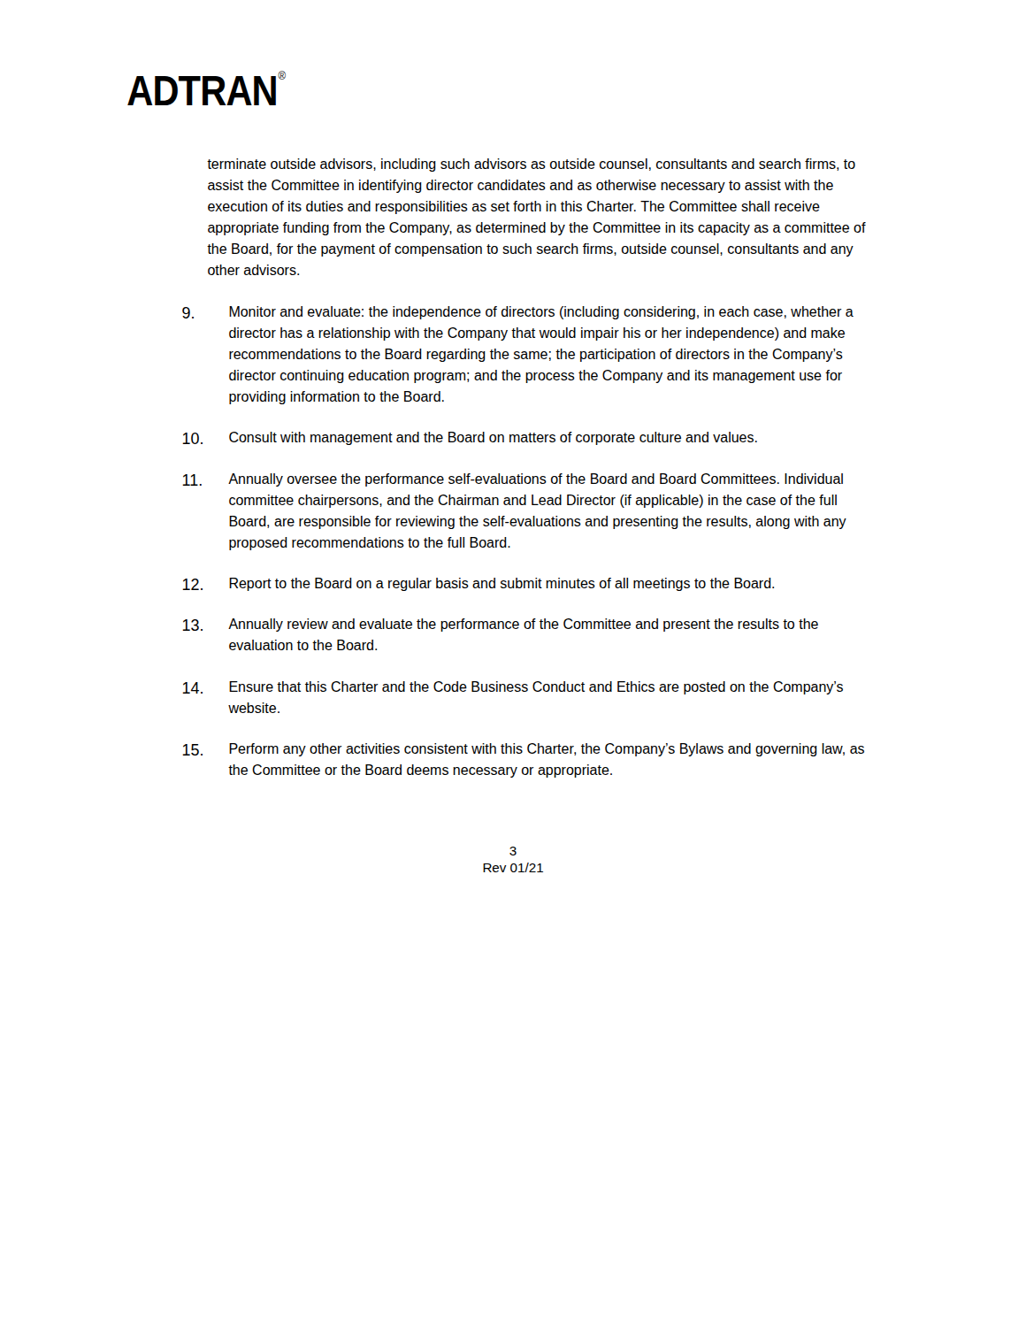ADTRAN®
terminate outside advisors, including such advisors as outside counsel, consultants and search firms, to assist the Committee in identifying director candidates and as otherwise necessary to assist with the execution of its duties and responsibilities as set forth in this Charter. The Committee shall receive appropriate funding from the Company, as determined by the Committee in its capacity as a committee of the Board, for the payment of compensation to such search firms, outside counsel, consultants and any other advisors.
Monitor and evaluate: the independence of directors (including considering, in each case, whether a director has a relationship with the Company that would impair his or her independence) and make recommendations to the Board regarding the same; the participation of directors in the Company’s director continuing education program; and the process the Company and its management use for providing information to the Board.
Consult with management and the Board on matters of corporate culture and values.
Annually oversee the performance self-evaluations of the Board and Board Committees. Individual committee chairpersons, and the Chairman and Lead Director (if applicable) in the case of the full Board, are responsible for reviewing the self-evaluations and presenting the results, along with any proposed recommendations to the full Board.
Report to the Board on a regular basis and submit minutes of all meetings to the Board.
Annually review and evaluate the performance of the Committee and present the results to the evaluation to the Board.
Ensure that this Charter and the Code Business Conduct and Ethics are posted on the Company’s website.
Perform any other activities consistent with this Charter, the Company’s Bylaws and governing law, as the Committee or the Board deems necessary or appropriate.
3
Rev 01/21